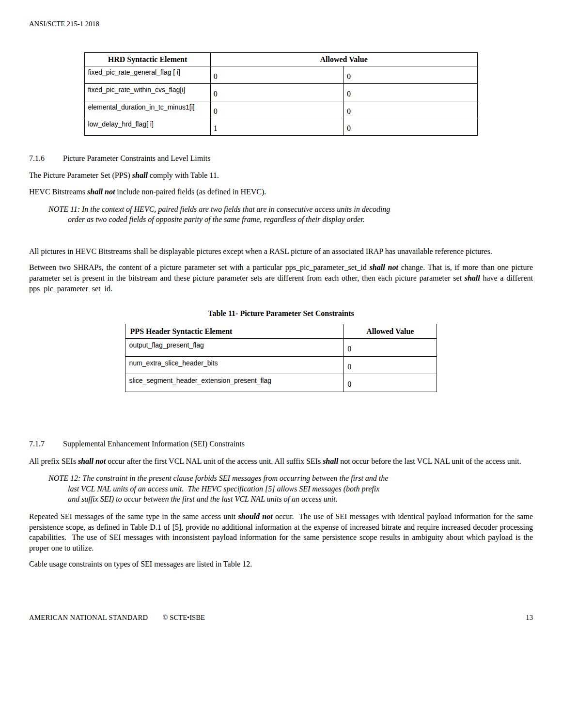ANSI/SCTE 215-1 2018
| HRD Syntactic Element | Allowed Value |
| --- | --- |
| fixed_pic_rate_general_flag [ i] | 0 | 0 |
| fixed_pic_rate_within_cvs_flag[i] | 0 | 0 |
| elemental_duration_in_tc_minus1[i] | 0 | 0 |
| low_delay_hrd_flag[ i] | 1 | 0 |
7.1.6 Picture Parameter Constraints and Level Limits
The Picture Parameter Set (PPS) shall comply with Table 11.
HEVC Bitstreams shall not include non-paired fields (as defined in HEVC).
NOTE 11: In the context of HEVC, paired fields are two fields that are in consecutive access units in decoding order as two coded fields of opposite parity of the same frame, regardless of their display order.
All pictures in HEVC Bitstreams shall be displayable pictures except when a RASL picture of an associated IRAP has unavailable reference pictures.
Between two SHRAPs, the content of a picture parameter set with a particular pps_pic_parameter_set_id shall not change. That is, if more than one picture parameter set is present in the bitstream and these picture parameter sets are different from each other, then each picture parameter set shall have a different pps_pic_parameter_set_id.
Table 11- Picture Parameter Set Constraints
| PPS Header Syntactic Element | Allowed Value |
| --- | --- |
| output_flag_present_flag | 0 |
| num_extra_slice_header_bits | 0 |
| slice_segment_header_extension_present_flag | 0 |
7.1.7 Supplemental Enhancement Information (SEI) Constraints
All prefix SEIs shall not occur after the first VCL NAL unit of the access unit. All suffix SEIs shall not occur before the last VCL NAL unit of the access unit.
NOTE 12: The constraint in the present clause forbids SEI messages from occurring between the first and the last VCL NAL units of an access unit. The HEVC specification [5] allows SEI messages (both prefix and suffix SEI) to occur between the first and the last VCL NAL units of an access unit.
Repeated SEI messages of the same type in the same access unit should not occur. The use of SEI messages with identical payload information for the same persistence scope, as defined in Table D.1 of [5], provide no additional information at the expense of increased bitrate and require increased decoder processing capabilities. The use of SEI messages with inconsistent payload information for the same persistence scope results in ambiguity about which payload is the proper one to utilize.
Cable usage constraints on types of SEI messages are listed in Table 12.
AMERICAN NATIONAL STANDARD © SCTE•ISBE 13